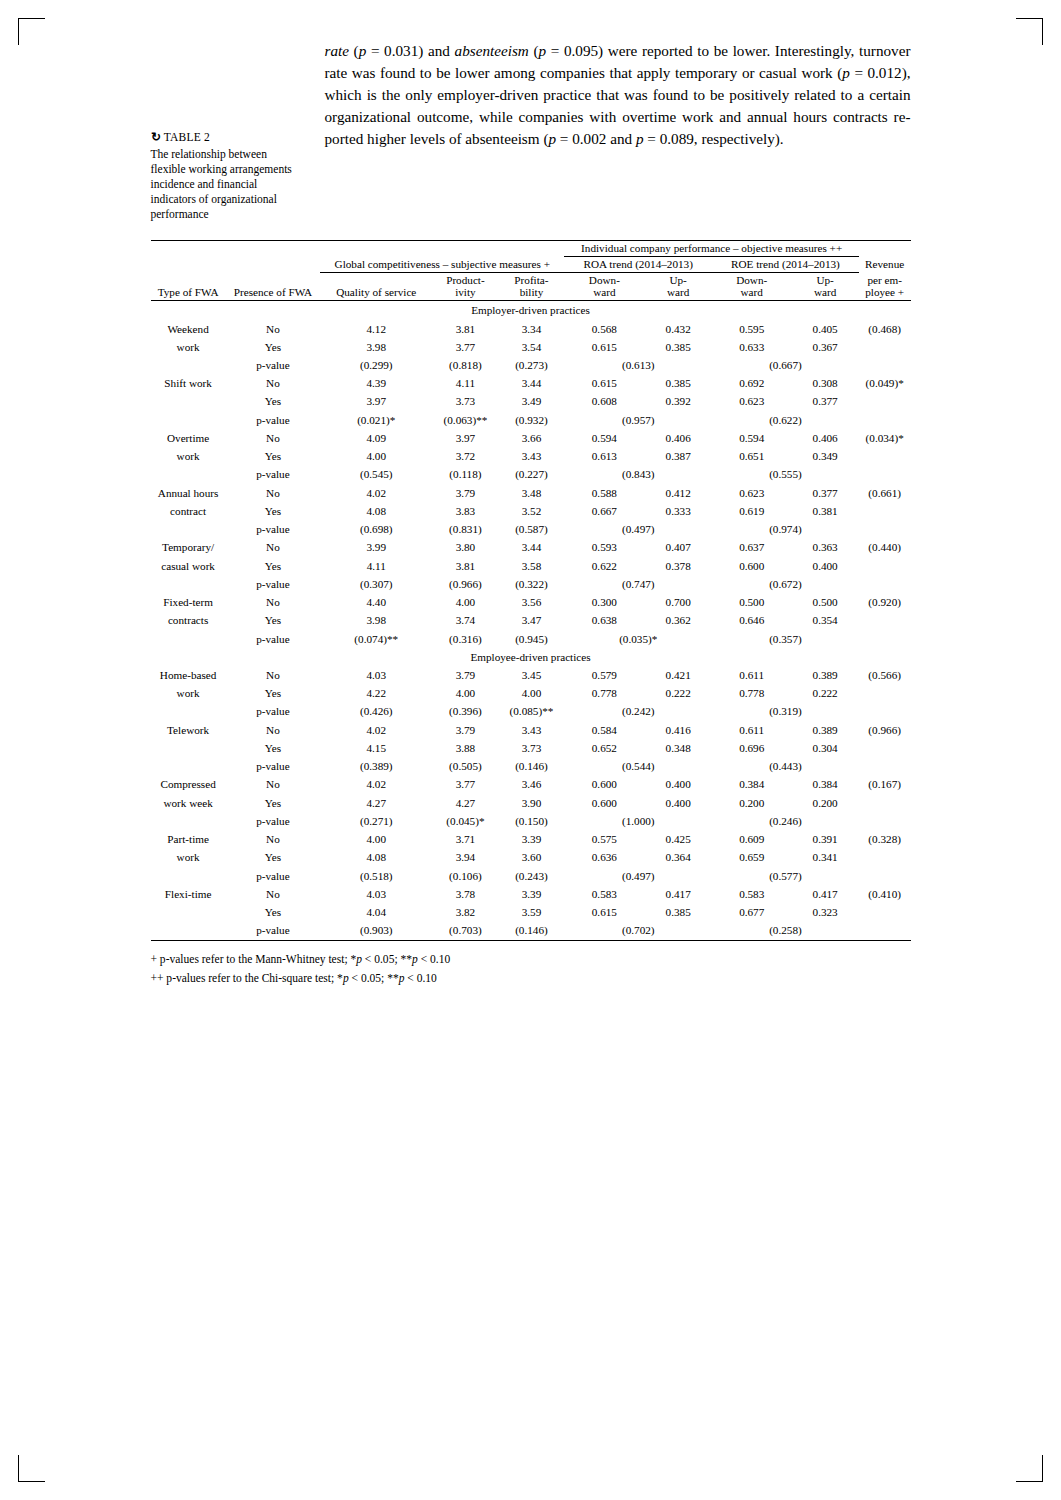↻ TABLE 2
The relationship between flexible working arrangements incidence and financial indicators of organizational performance
rate (p = 0.031) and absenteeism (p = 0.095) were reported to be lower. Interestingly, turnover rate was found to be lower among companies that apply temporary or casual work (p = 0.012), which is the only employer-driven practice that was found to be positively related to a certain organizational outcome, while companies with overtime work and annual hours contracts reported higher levels of absenteeism (p = 0.002 and p = 0.089, respectively).
| | | Individual company performance – objective measures ++ | |
| --- | --- | --- | --- |
| | Global competitiveness – subjective measures + | ROA trend (2014–2013) | ROE trend (2014–2013) | Revenue |
| Type of FWA | Presence of FWA | Quality of service | Product- ivity | Profita- bility | Down- ward | Up- ward | Down- ward | Up- ward | per em- ployee + |
| Employer-driven practices |
| Weekend | No | 4.12 | 3.81 | 3.34 | 0.568 | 0.432 | 0.595 | 0.405 | (0.468) |
| work | Yes | 3.98 | 3.77 | 3.54 | 0.615 | 0.385 | 0.633 | 0.367 | |
| | p-value | (0.299) | (0.818) | (0.273) | (0.613) | (0.667) | |
| Shift work | No | 4.39 | 4.11 | 3.44 | 0.615 | 0.385 | 0.692 | 0.308 | (0.049)* |
| | Yes | 3.97 | 3.73 | 3.49 | 0.608 | 0.392 | 0.623 | 0.377 | |
| | p-value | (0.021)* | (0.063)** | (0.932) | (0.957) | (0.622) | |
| Overtime | No | 4.09 | 3.97 | 3.66 | 0.594 | 0.406 | 0.594 | 0.406 | (0.034)* |
| work | Yes | 4.00 | 3.72 | 3.43 | 0.613 | 0.387 | 0.651 | 0.349 | |
| | p-value | (0.545) | (0.118) | (0.227) | (0.843) | (0.555) | |
| Annual hours | No | 4.02 | 3.79 | 3.48 | 0.588 | 0.412 | 0.623 | 0.377 | (0.661) |
| contract | Yes | 4.08 | 3.83 | 3.52 | 0.667 | 0.333 | 0.619 | 0.381 | |
| | p-value | (0.698) | (0.831) | (0.587) | (0.497) | (0.974) | |
| Temporary/ | No | 3.99 | 3.80 | 3.44 | 0.593 | 0.407 | 0.637 | 0.363 | (0.440) |
| casual work | Yes | 4.11 | 3.81 | 3.58 | 0.622 | 0.378 | 0.600 | 0.400 | |
| | p-value | (0.307) | (0.966) | (0.322) | (0.747) | (0.672) | |
| Fixed-term | No | 4.40 | 4.00 | 3.56 | 0.300 | 0.700 | 0.500 | 0.500 | (0.920) |
| contracts | Yes | 3.98 | 3.74 | 3.47 | 0.638 | 0.362 | 0.646 | 0.354 | |
| | p-value | (0.074)** | (0.316) | (0.945) | (0.035)* | (0.357) | |
| Employee-driven practices |
| Home-based | No | 4.03 | 3.79 | 3.45 | 0.579 | 0.421 | 0.611 | 0.389 | (0.566) |
| work | Yes | 4.22 | 4.00 | 4.00 | 0.778 | 0.222 | 0.778 | 0.222 | |
| | p-value | (0.426) | (0.396) | (0.085)** | (0.242) | (0.319) | |
| Telework | No | 4.02 | 3.79 | 3.43 | 0.584 | 0.416 | 0.611 | 0.389 | (0.966) |
| | Yes | 4.15 | 3.88 | 3.73 | 0.652 | 0.348 | 0.696 | 0.304 | |
| | p-value | (0.389) | (0.505) | (0.146) | (0.544) | (0.443) | |
| Compressed | No | 4.02 | 3.77 | 3.46 | 0.600 | 0.400 | 0.384 | 0.384 | (0.167) |
| work week | Yes | 4.27 | 4.27 | 3.90 | 0.600 | 0.400 | 0.200 | 0.200 | |
| | p-value | (0.271) | (0.045)* | (0.150) | (1.000) | (0.246) | |
| Part-time | No | 4.00 | 3.71 | 3.39 | 0.575 | 0.425 | 0.609 | 0.391 | (0.328) |
| work | Yes | 4.08 | 3.94 | 3.60 | 0.636 | 0.364 | 0.659 | 0.341 | |
| | p-value | (0.518) | (0.106) | (0.243) | (0.497) | (0.577) | |
| Flexi-time | No | 4.03 | 3.78 | 3.39 | 0.583 | 0.417 | 0.583 | 0.417 | (0.410) |
| | Yes | 4.04 | 3.82 | 3.59 | 0.615 | 0.385 | 0.677 | 0.323 | |
| | p-value | (0.903) | (0.703) | (0.146) | (0.702) | (0.258) | |
+ p-values refer to the Mann-Whitney test; *p < 0.05; **p < 0.10
++ p-values refer to the Chi-square test; *p < 0.05; **p < 0.10